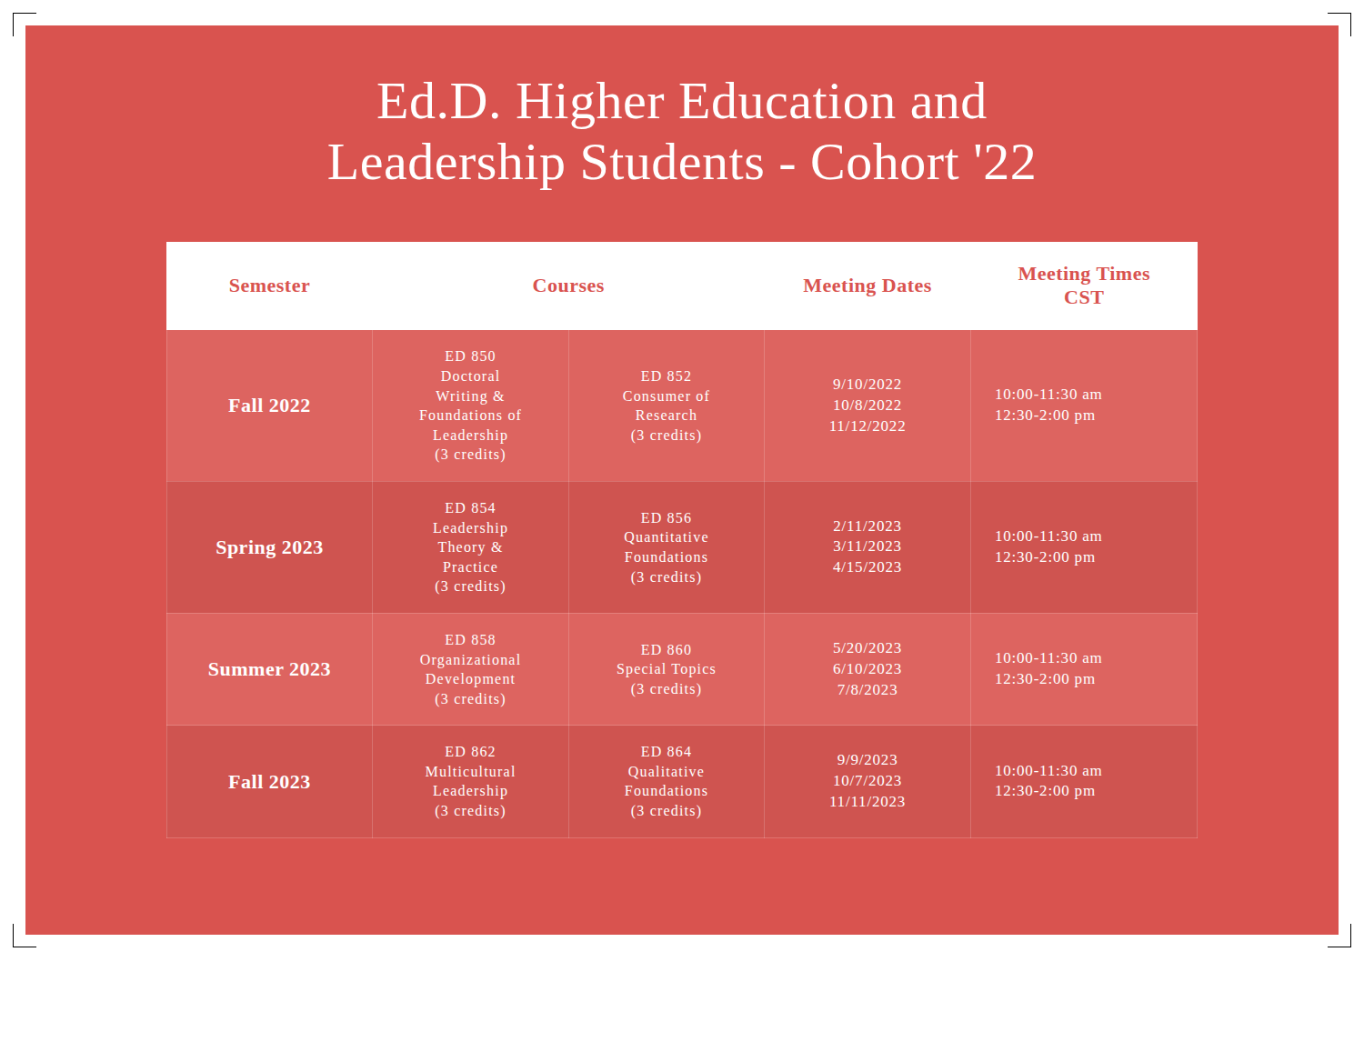Ed.D. Higher Education and
Leadership Students - Cohort '22
| Semester | Courses | Meeting Dates | Meeting Times CST |
| --- | --- | --- | --- |
| Fall 2022 | ED 850 Doctoral Writing & Foundations of Leadership (3 credits) | ED 852 Consumer of Research (3 credits) | 9/10/2022 10/8/2022 11/12/2022 | 10:00-11:30 am 12:30-2:00 pm |
| Spring 2023 | ED 854 Leadership Theory & Practice (3 credits) | ED 856 Quantitative Foundations (3 credits) | 2/11/2023 3/11/2023 4/15/2023 | 10:00-11:30 am 12:30-2:00 pm |
| Summer 2023 | ED 858 Organizational Development (3 credits) | ED 860 Special Topics (3 credits) | 5/20/2023 6/10/2023 7/8/2023 | 10:00-11:30 am 12:30-2:00 pm |
| Fall 2023 | ED 862 Multicultural Leadership (3 credits) | ED 864 Qualitative Foundations (3 credits) | 9/9/2023 10/7/2023 11/11/2023 | 10:00-11:30 am 12:30-2:00 pm |